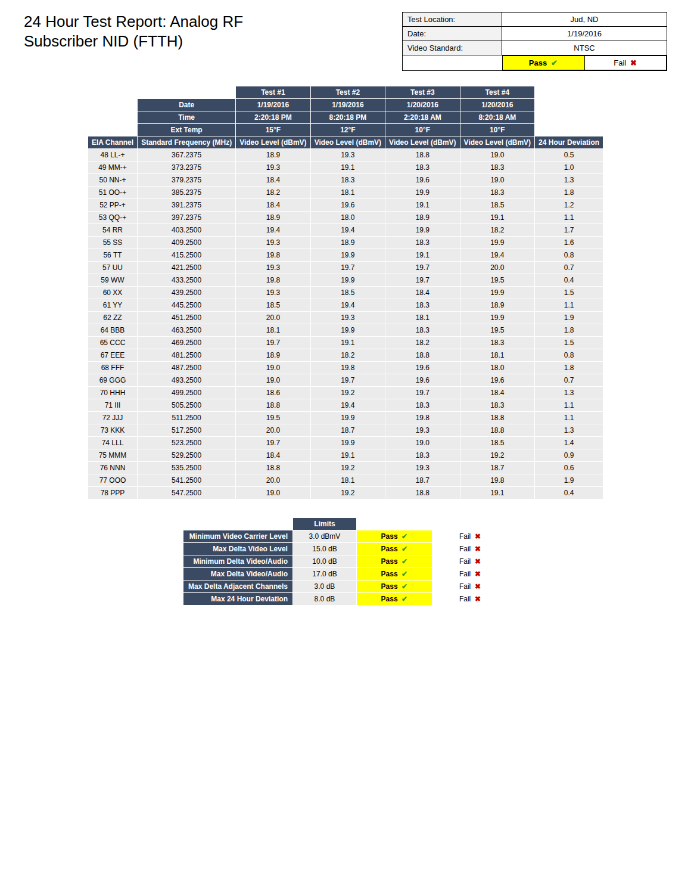24 Hour Test Report: Analog RF Subscriber NID (FTTH)
| Test Location: | Jud, ND |
| Date: | 1/19/2016 |
| Video Standard: | NTSC |
| | / Pass ✔ / Fail ✖ / |
| | | Test #1 | Test #2 | Test #3 | Test #4 | |
| --- | --- | --- | --- | --- | --- | --- |
| | Date | 1/19/2016 | 1/19/2016 | 1/20/2016 | 1/20/2016 | |
| | Time | 2:20:18 PM | 8:20:18 PM | 2:20:18 AM | 8:20:18 AM | |
| | Ext Temp | 15°F | 12°F | 10°F | 10°F | |
| EIA Channel | Standard Frequency (MHz) | Video Level (dBmV) | Video Level (dBmV) | Video Level (dBmV) | Video Level (dBmV) | 24 Hour Deviation |
| 48 LL-+ | 367.2375 | 18.9 | 19.3 | 18.8 | 19.0 | 0.5 |
| 49 MM-+ | 373.2375 | 19.3 | 19.1 | 18.3 | 18.3 | 1.0 |
| 50 NN-+ | 379.2375 | 18.4 | 18.3 | 19.6 | 19.0 | 1.3 |
| 51 OO-+ | 385.2375 | 18.2 | 18.1 | 19.9 | 18.3 | 1.8 |
| 52 PP-+ | 391.2375 | 18.4 | 19.6 | 19.1 | 18.5 | 1.2 |
| 53 QQ-+ | 397.2375 | 18.9 | 18.0 | 18.9 | 19.1 | 1.1 |
| 54 RR | 403.2500 | 19.4 | 19.4 | 19.9 | 18.2 | 1.7 |
| 55 SS | 409.2500 | 19.3 | 18.9 | 18.3 | 19.9 | 1.6 |
| 56 TT | 415.2500 | 19.8 | 19.9 | 19.1 | 19.4 | 0.8 |
| 57 UU | 421.2500 | 19.3 | 19.7 | 19.7 | 20.0 | 0.7 |
| 59 WW | 433.2500 | 19.8 | 19.9 | 19.7 | 19.5 | 0.4 |
| 60 XX | 439.2500 | 19.3 | 18.5 | 18.4 | 19.9 | 1.5 |
| 61 YY | 445.2500 | 18.5 | 19.4 | 18.3 | 18.9 | 1.1 |
| 62 ZZ | 451.2500 | 20.0 | 19.3 | 18.1 | 19.9 | 1.9 |
| 64 BBB | 463.2500 | 18.1 | 19.9 | 18.3 | 19.5 | 1.8 |
| 65 CCC | 469.2500 | 19.7 | 19.1 | 18.2 | 18.3 | 1.5 |
| 67 EEE | 481.2500 | 18.9 | 18.2 | 18.8 | 18.1 | 0.8 |
| 68 FFF | 487.2500 | 19.0 | 19.8 | 19.6 | 18.0 | 1.8 |
| 69 GGG | 493.2500 | 19.0 | 19.7 | 19.6 | 19.6 | 0.7 |
| 70 HHH | 499.2500 | 18.6 | 19.2 | 19.7 | 18.4 | 1.3 |
| 71 III | 505.2500 | 18.8 | 19.4 | 18.3 | 18.3 | 1.1 |
| 72 JJJ | 511.2500 | 19.5 | 19.9 | 19.8 | 18.8 | 1.1 |
| 73 KKK | 517.2500 | 20.0 | 18.7 | 19.3 | 18.8 | 1.3 |
| 74 LLL | 523.2500 | 19.7 | 19.9 | 19.0 | 18.5 | 1.4 |
| 75 MMM | 529.2500 | 18.4 | 19.1 | 18.3 | 19.2 | 0.9 |
| 76 NNN | 535.2500 | 18.8 | 19.2 | 19.3 | 18.7 | 0.6 |
| 77 OOO | 541.2500 | 20.0 | 18.1 | 18.7 | 19.8 | 1.9 |
| 78 PPP | 547.2500 | 19.0 | 19.2 | 18.8 | 19.1 | 0.4 |
| | Limits | | |
| --- | --- | --- | --- |
| Minimum Video Carrier Level | 3.0 dBmV | Pass ✔ | Fail ✖ |
| Max Delta Video Level | 15.0 dB | Pass ✔ | Fail ✖ |
| Minimum Delta Video/Audio | 10.0 dB | Pass ✔ | Fail ✖ |
| Max Delta Video/Audio | 17.0 dB | Pass ✔ | Fail ✖ |
| Max Delta Adjacent Channels | 3.0 dB | Pass ✔ | Fail ✖ |
| Max 24 Hour Deviation | 8.0 dB | Pass ✔ | Fail ✖ |